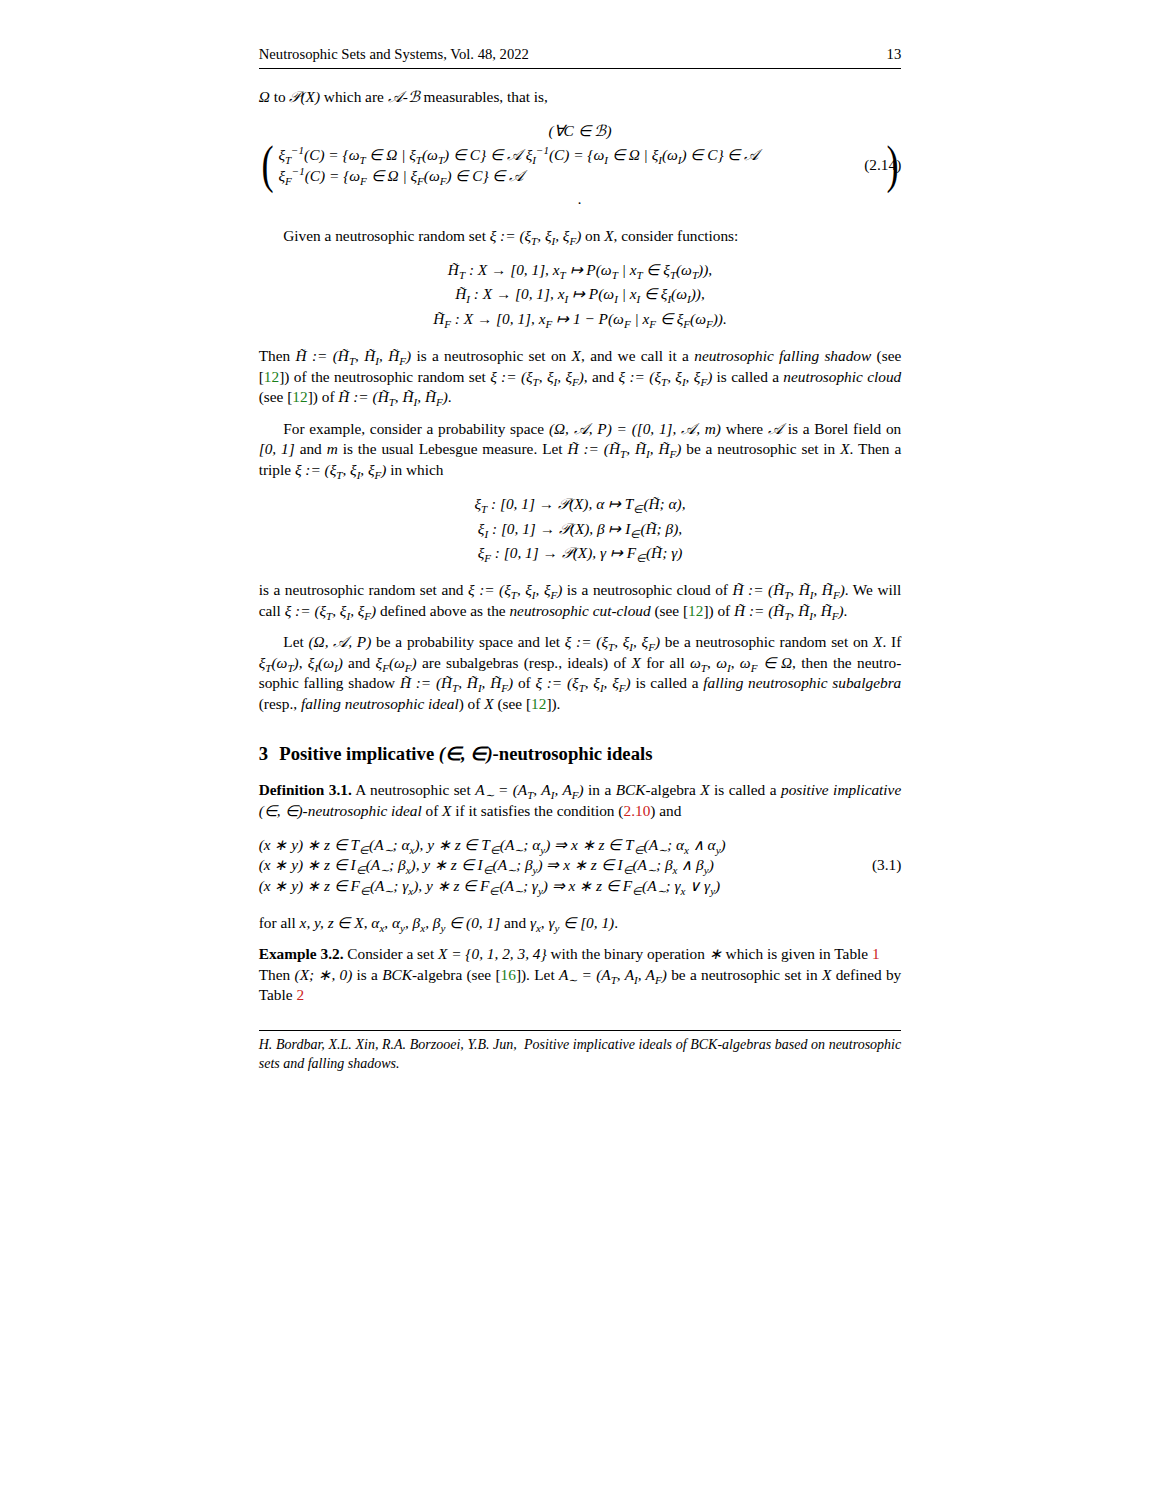Neutrosophic Sets and Systems, Vol. 48, 2022 13
Ω to 𝒫(X) which are 𝒜-ℬ measurables, that is,
(∀C ∈ ℬ) ( ξT−1(C) = {ωT ∈ Ω | ξT(ωT) ∈ C} ∈ 𝒜 ξI−1(C) = {ωI ∈ Ω | ξI(ωI) ∈ C} ∈ 𝒜 ξF−1(C) = {ωF ∈ Ω | ξF(ωF) ∈ C} ∈ 𝒜 ) .
(2.14)
Given a neutrosophic random set ξ := (ξT, ξI, ξF) on X, consider functions:
H̃T : X → [0, 1], xT ↦ P(ωT | xT ∈ ξT(ωT)),
H̃I : X → [0, 1], xI ↦ P(ωI | xI ∈ ξI(ωI)),
H̃F : X → [0, 1], xF ↦ 1 − P(ωF | xF ∈ ξF(ωF)).
Then H̃ := (H̃T, H̃I, H̃F) is a neutrosophic set on X, and we call it a neutrosophic falling shadow (see [12]) of the neutrosophic random set ξ := (ξT, ξI, ξF), and ξ := (ξT, ξI, ξF) is called a neutrosophic cloud (see [12]) of H̃ := (H̃T, H̃I, H̃F).
For example, consider a probability space (Ω, 𝒜, P) = ([0, 1], 𝒜, m) where 𝒜 is a Borel field on [0, 1] and m is the usual Lebesgue measure. Let H̃ := (H̃T, H̃I, H̃F) be a neutrosophic set in X. Then a triple ξ := (ξT, ξI, ξF) in which
ξT : [0, 1] → 𝒫(X), α ↦ T∈(H̃; α),
ξI : [0, 1] → 𝒫(X), β ↦ I∈(H̃; β),
ξF : [0, 1] → 𝒫(X), γ ↦ F∈(H̃; γ)
is a neutrosophic random set and ξ := (ξT, ξI, ξF) is a neutrosophic cloud of H̃ := (H̃T, H̃I, H̃F). We will call ξ := (ξT, ξI, ξF) defined above as the neutrosophic cut-cloud (see [12]) of H̃ := (H̃T, H̃I, H̃F).
Let (Ω, 𝒜, P) be a probability space and let ξ := (ξT, ξI, ξF) be a neutrosophic random set on X. If ξT(ωT), ξI(ωI) and ξF(ωF) are subalgebras (resp., ideals) of X for all ωT, ωI, ωF ∈ Ω, then the neutrosophic falling shadow H̃ := (H̃T, H̃I, H̃F) of ξ := (ξT, ξI, ξF) is called a falling neutrosophic subalgebra (resp., falling neutrosophic ideal) of X (see [12]).
3 Positive implicative (∈, ∈)-neutrosophic ideals
Definition 3.1. A neutrosophic set A∼ = (AT, AI, AF) in a BCK-algebra X is called a positive implicative (∈, ∈)-neutrosophic ideal of X if it satisfies the condition (2.10) and
(x ∗ y) ∗ z ∈ T∈(A∼; αx), y ∗ z ∈ T∈(A∼; αy) ⇒ x ∗ z ∈ T∈(A∼; αx ∧ αy) (x ∗ y) ∗ z ∈ I∈(A∼; βx), y ∗ z ∈ I∈(A∼; βy) ⇒ x ∗ z ∈ I∈(A∼; βx ∧ βy) (x ∗ y) ∗ z ∈ F∈(A∼; γx), y ∗ z ∈ F∈(A∼; γy) ⇒ x ∗ z ∈ F∈(A∼; γx ∨ γy)
(3.1)
for all x, y, z ∈ X, αx, αy, βx, βy ∈ (0, 1] and γx, γy ∈ [0, 1).
Example 3.2. Consider a set X = {0, 1, 2, 3, 4} with the binary operation ∗ which is given in Table 1
Then (X; ∗, 0) is a BCK-algebra (see [16]). Let A∼ = (AT, AI, AF) be a neutrosophic set in X defined by Table 2
H. Bordbar, X.L. Xin, R.A. Borzooei, Y.B. Jun, Positive implicative ideals of BCK-algebras based on neutrosophic sets and falling shadows.